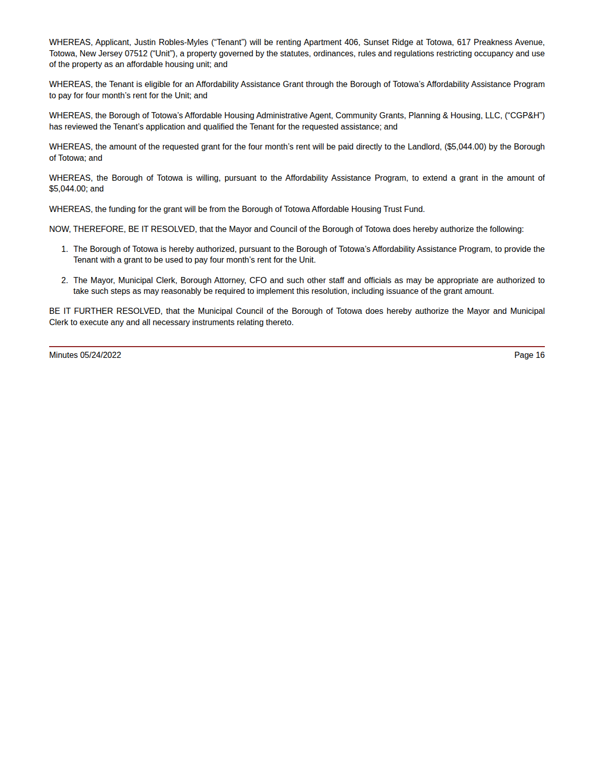WHEREAS, Applicant, Justin Robles-Myles (“Tenant”) will be renting Apartment 406, Sunset Ridge at Totowa, 617 Preakness Avenue, Totowa, New Jersey 07512 (“Unit”), a property governed by the statutes, ordinances, rules and regulations restricting occupancy and use of the property as an affordable housing unit; and
WHEREAS, the Tenant is eligible for an Affordability Assistance Grant through the Borough of Totowa’s Affordability Assistance Program to pay for four month’s rent for the Unit; and
WHEREAS, the Borough of Totowa’s Affordable Housing Administrative Agent, Community Grants, Planning & Housing, LLC, (“CGP&H”) has reviewed the Tenant’s application and qualified the Tenant for the requested assistance; and
WHEREAS, the amount of the requested grant for the four month’s rent will be paid directly to the Landlord, ($5,044.00) by the Borough of Totowa; and
WHEREAS, the Borough of Totowa is willing, pursuant to the Affordability Assistance Program, to extend a grant in the amount of $5,044.00; and
WHEREAS, the funding for the grant will be from the Borough of Totowa Affordable Housing Trust Fund.
NOW, THEREFORE, BE IT RESOLVED, that the Mayor and Council of the Borough of Totowa does hereby authorize the following:
The Borough of Totowa is hereby authorized, pursuant to the Borough of Totowa’s Affordability Assistance Program, to provide the Tenant with a grant to be used to pay four month’s rent for the Unit.
The Mayor, Municipal Clerk, Borough Attorney, CFO and such other staff and officials as may be appropriate are authorized to take such steps as may reasonably be required to implement this resolution, including issuance of the grant amount.
BE IT FURTHER RESOLVED, that the Municipal Council of the Borough of Totowa does hereby authorize the Mayor and Municipal Clerk to execute any and all necessary instruments relating thereto.
Minutes 05/24/2022 Page 16